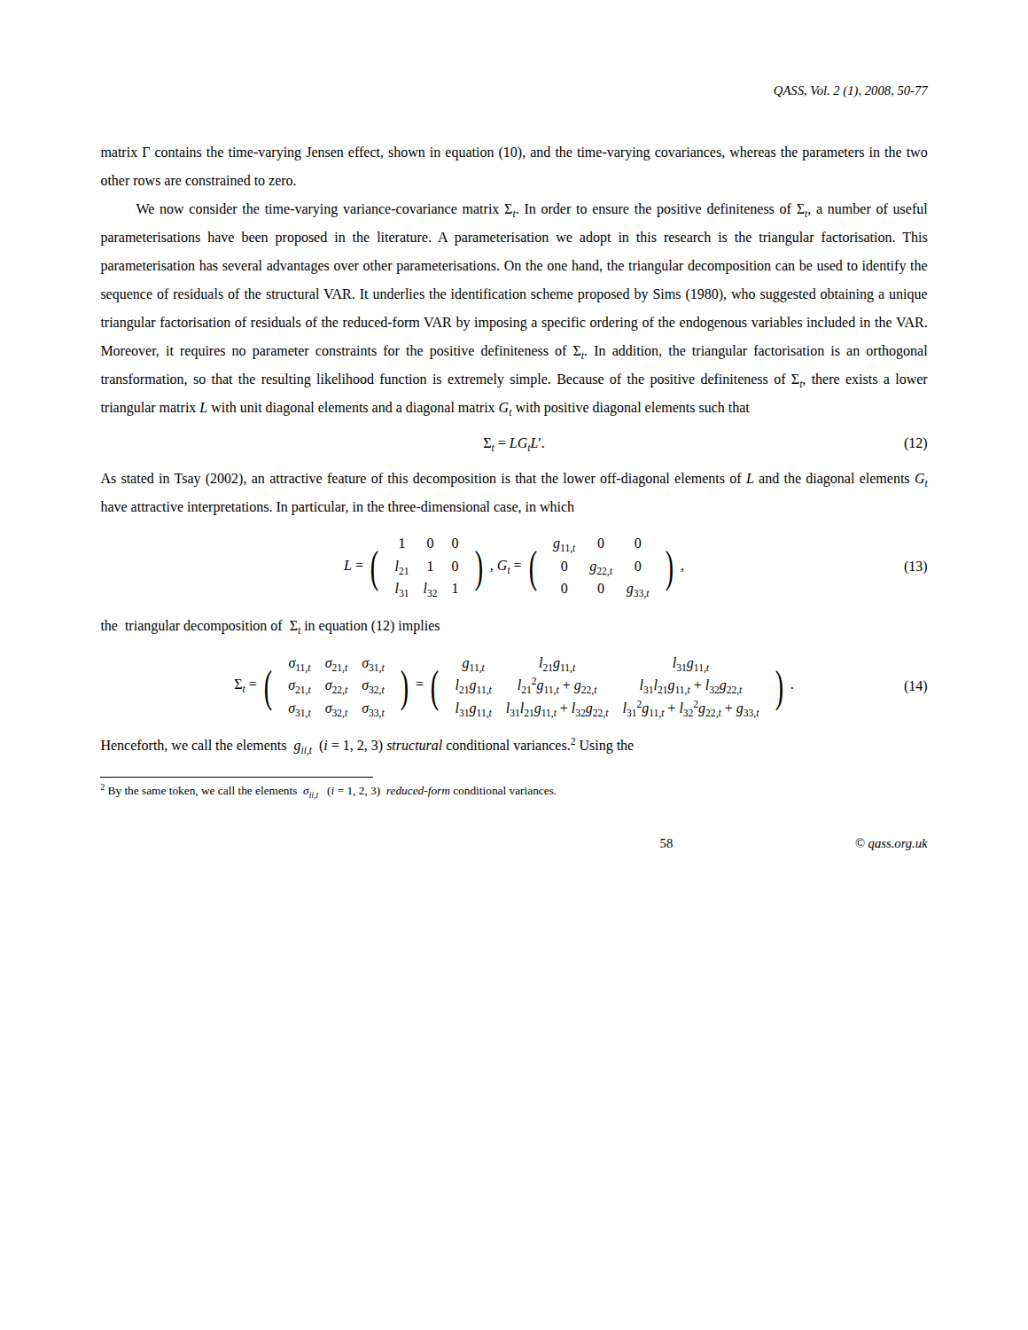QASS, Vol. 2 (1), 2008, 50-77
matrix Γ contains the time-varying Jensen effect, shown in equation (10), and the time-varying covariances, whereas the parameters in the two other rows are constrained to zero.
We now consider the time-varying variance-covariance matrix Σt. In order to ensure the positive definiteness of Σt, a number of useful parameterisations have been proposed in the literature. A parameterisation we adopt in this research is the triangular factorisation. This parameterisation has several advantages over other parameterisations. On the one hand, the triangular decomposition can be used to identify the sequence of residuals of the structural VAR. It underlies the identification scheme proposed by Sims (1980), who suggested obtaining a unique triangular factorisation of residuals of the reduced-form VAR by imposing a specific ordering of the endogenous variables included in the VAR. Moreover, it requires no parameter constraints for the positive definiteness of Σt. In addition, the triangular factorisation is an orthogonal transformation, so that the resulting likelihood function is extremely simple. Because of the positive definiteness of Σt, there exists a lower triangular matrix L with unit diagonal elements and a diagonal matrix Gt with positive diagonal elements such that
Σt = LGtL′. (12)
As stated in Tsay (2002), an attractive feature of this decomposition is that the lower off-diagonal elements of L and the diagonal elements Gt have attractive interpretations. In particular, in the three-dimensional case, in which
L = (
| 1 | 0 | 0 |
| l 21 | 1 | 0 |
| l 31 | l 32 | 1 |
) , Gt = (
| g 11, t | 0 | 0 |
| 0 | g 22, t | 0 |
| 0 | 0 | g 33, t |
) , (13)
the triangular decomposition of Σt in equation (12) implies
Σt = (
| σ 11, t | σ 21, t | σ 31, t |
| σ 21, t | σ 22, t | σ 32, t |
| σ 31, t | σ 32, t | σ 33, t |
) = (
| g 11, t | l 21 g 11, t | l 31 g 11, t |
| l 21 g 11, t | l 21 2 g 11, t + g 22, t | l 31 l 21 g 11, t + l 32 g 22, t |
| l 31 g 11, t | l 31 l 21 g 11, t + l 32 g 22, t | l 31 2 g 11, t + l 32 2 g 22, t + g 33, t |
) . (14)
Henceforth, we call the elements gii,t (i = 1, 2, 3) structural conditional variances.2 Using the
2 By the same token, we call the elements σii,t (i = 1, 2, 3) reduced-form conditional variances.
58 © qass.org.uk